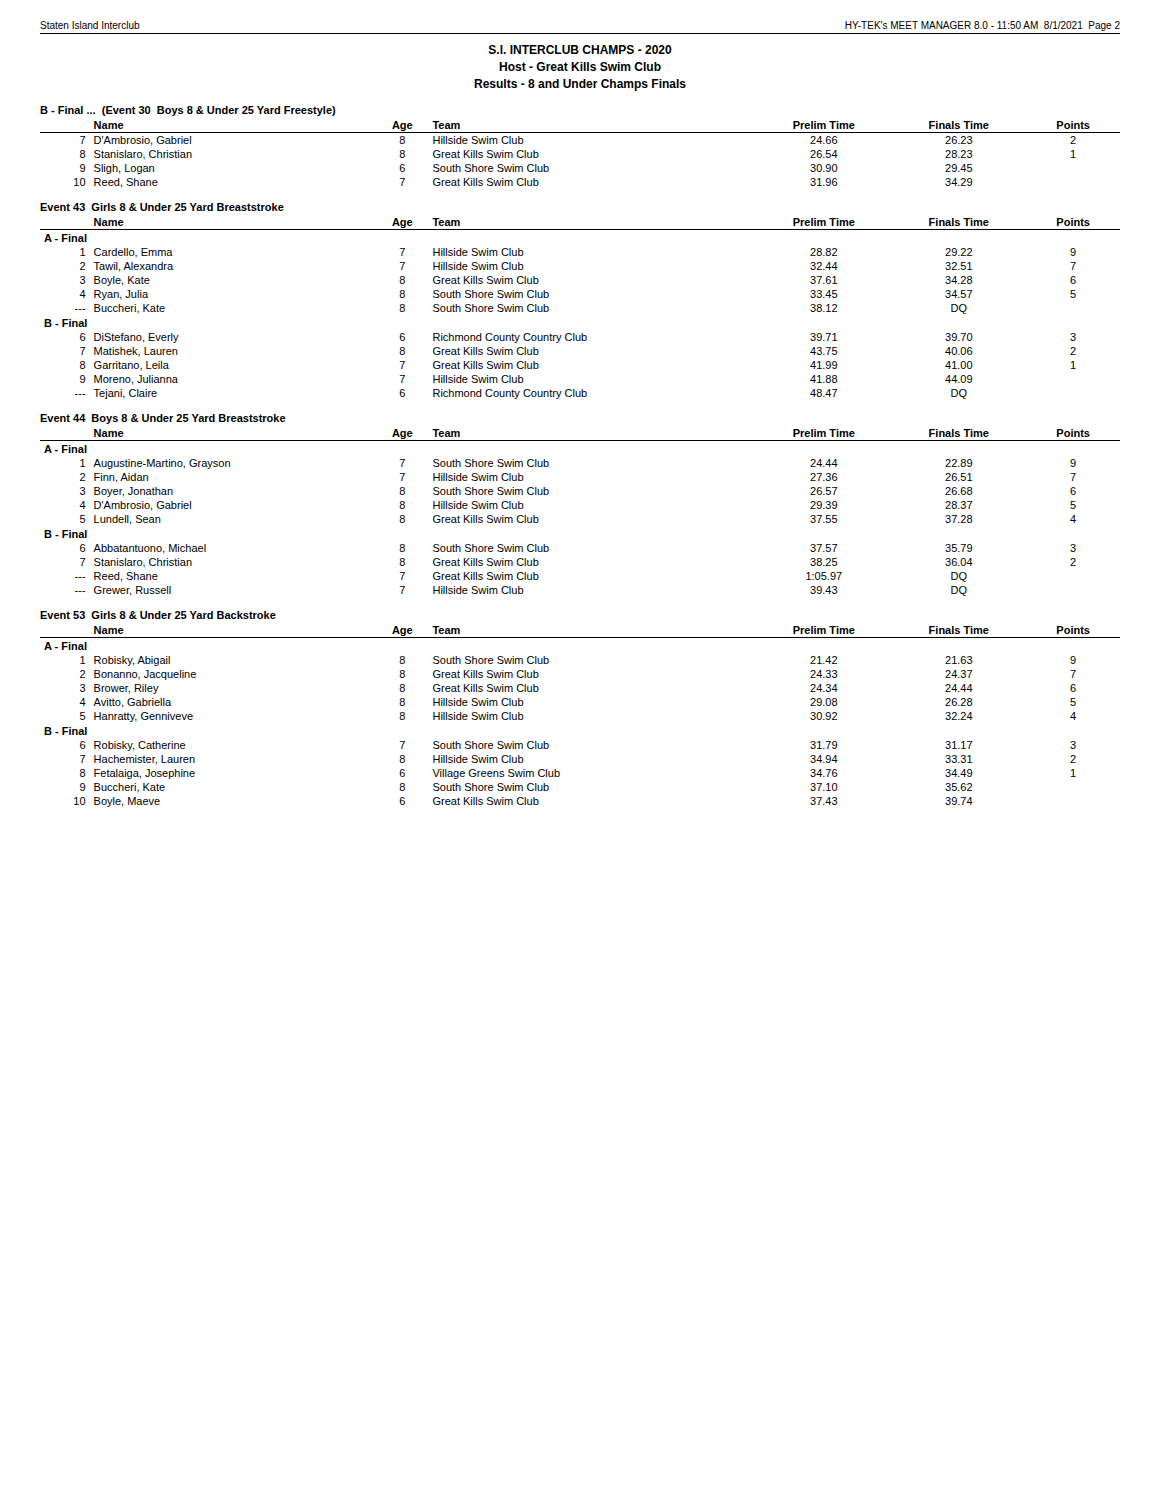Staten Island Interclub HY-TEK's MEET MANAGER 8.0 - 11:50 AM 8/1/2021 Page 2
S.I. INTERCLUB CHAMPS - 2020
Host - Great Kills Swim Club
Results - 8 and Under Champs Finals
B - Final ... (Event 30 Boys 8 & Under 25 Yard Freestyle)
| | Name | Age | Team | Prelim Time | Finals Time | Points |
| --- | --- | --- | --- | --- | --- | --- |
| 7 | D'Ambrosio, Gabriel | 8 | Hillside Swim Club | 24.66 | 26.23 | 2 |
| 8 | Stanislaro, Christian | 8 | Great Kills Swim Club | 26.54 | 28.23 | 1 |
| 9 | Sligh, Logan | 6 | South Shore Swim Club | 30.90 | 29.45 | |
| 10 | Reed, Shane | 7 | Great Kills Swim Club | 31.96 | 34.29 | |
Event 43 Girls 8 & Under 25 Yard Breaststroke
| | Name | Age | Team | Prelim Time | Finals Time | Points |
| --- | --- | --- | --- | --- | --- | --- |
| A - Final |
| 1 | Cardello, Emma | 7 | Hillside Swim Club | 28.82 | 29.22 | 9 |
| 2 | Tawil, Alexandra | 7 | Hillside Swim Club | 32.44 | 32.51 | 7 |
| 3 | Boyle, Kate | 8 | Great Kills Swim Club | 37.61 | 34.28 | 6 |
| 4 | Ryan, Julia | 8 | South Shore Swim Club | 33.45 | 34.57 | 5 |
| --- | Buccheri, Kate | 8 | South Shore Swim Club | 38.12 | DQ | |
| B - Final |
| 6 | DiStefano, Everly | 6 | Richmond County Country Club | 39.71 | 39.70 | 3 |
| 7 | Matishek, Lauren | 8 | Great Kills Swim Club | 43.75 | 40.06 | 2 |
| 8 | Garritano, Leila | 7 | Great Kills Swim Club | 41.99 | 41.00 | 1 |
| 9 | Moreno, Julianna | 7 | Hillside Swim Club | 41.88 | 44.09 | |
| --- | Tejani, Claire | 6 | Richmond County Country Club | 48.47 | DQ | |
Event 44 Boys 8 & Under 25 Yard Breaststroke
| | Name | Age | Team | Prelim Time | Finals Time | Points |
| --- | --- | --- | --- | --- | --- | --- |
| A - Final |
| 1 | Augustine-Martino, Grayson | 7 | South Shore Swim Club | 24.44 | 22.89 | 9 |
| 2 | Finn, Aidan | 7 | Hillside Swim Club | 27.36 | 26.51 | 7 |
| 3 | Boyer, Jonathan | 8 | South Shore Swim Club | 26.57 | 26.68 | 6 |
| 4 | D'Ambrosio, Gabriel | 8 | Hillside Swim Club | 29.39 | 28.37 | 5 |
| 5 | Lundell, Sean | 8 | Great Kills Swim Club | 37.55 | 37.28 | 4 |
| B - Final |
| 6 | Abbatantuono, Michael | 8 | South Shore Swim Club | 37.57 | 35.79 | 3 |
| 7 | Stanislaro, Christian | 8 | Great Kills Swim Club | 38.25 | 36.04 | 2 |
| --- | Reed, Shane | 7 | Great Kills Swim Club | 1:05.97 | DQ | |
| --- | Grewer, Russell | 7 | Hillside Swim Club | 39.43 | DQ | |
Event 53 Girls 8 & Under 25 Yard Backstroke
| | Name | Age | Team | Prelim Time | Finals Time | Points |
| --- | --- | --- | --- | --- | --- | --- |
| A - Final |
| 1 | Robisky, Abigail | 8 | South Shore Swim Club | 21.42 | 21.63 | 9 |
| 2 | Bonanno, Jacqueline | 8 | Great Kills Swim Club | 24.33 | 24.37 | 7 |
| 3 | Brower, Riley | 8 | Great Kills Swim Club | 24.34 | 24.44 | 6 |
| 4 | Avitto, Gabriella | 8 | Hillside Swim Club | 29.08 | 26.28 | 5 |
| 5 | Hanratty, Genniveve | 8 | Hillside Swim Club | 30.92 | 32.24 | 4 |
| B - Final |
| 6 | Robisky, Catherine | 7 | South Shore Swim Club | 31.79 | 31.17 | 3 |
| 7 | Hachemister, Lauren | 8 | Hillside Swim Club | 34.94 | 33.31 | 2 |
| 8 | Fetalaiga, Josephine | 6 | Village Greens Swim Club | 34.76 | 34.49 | 1 |
| 9 | Buccheri, Kate | 8 | South Shore Swim Club | 37.10 | 35.62 | |
| 10 | Boyle, Maeve | 6 | Great Kills Swim Club | 37.43 | 39.74 | |